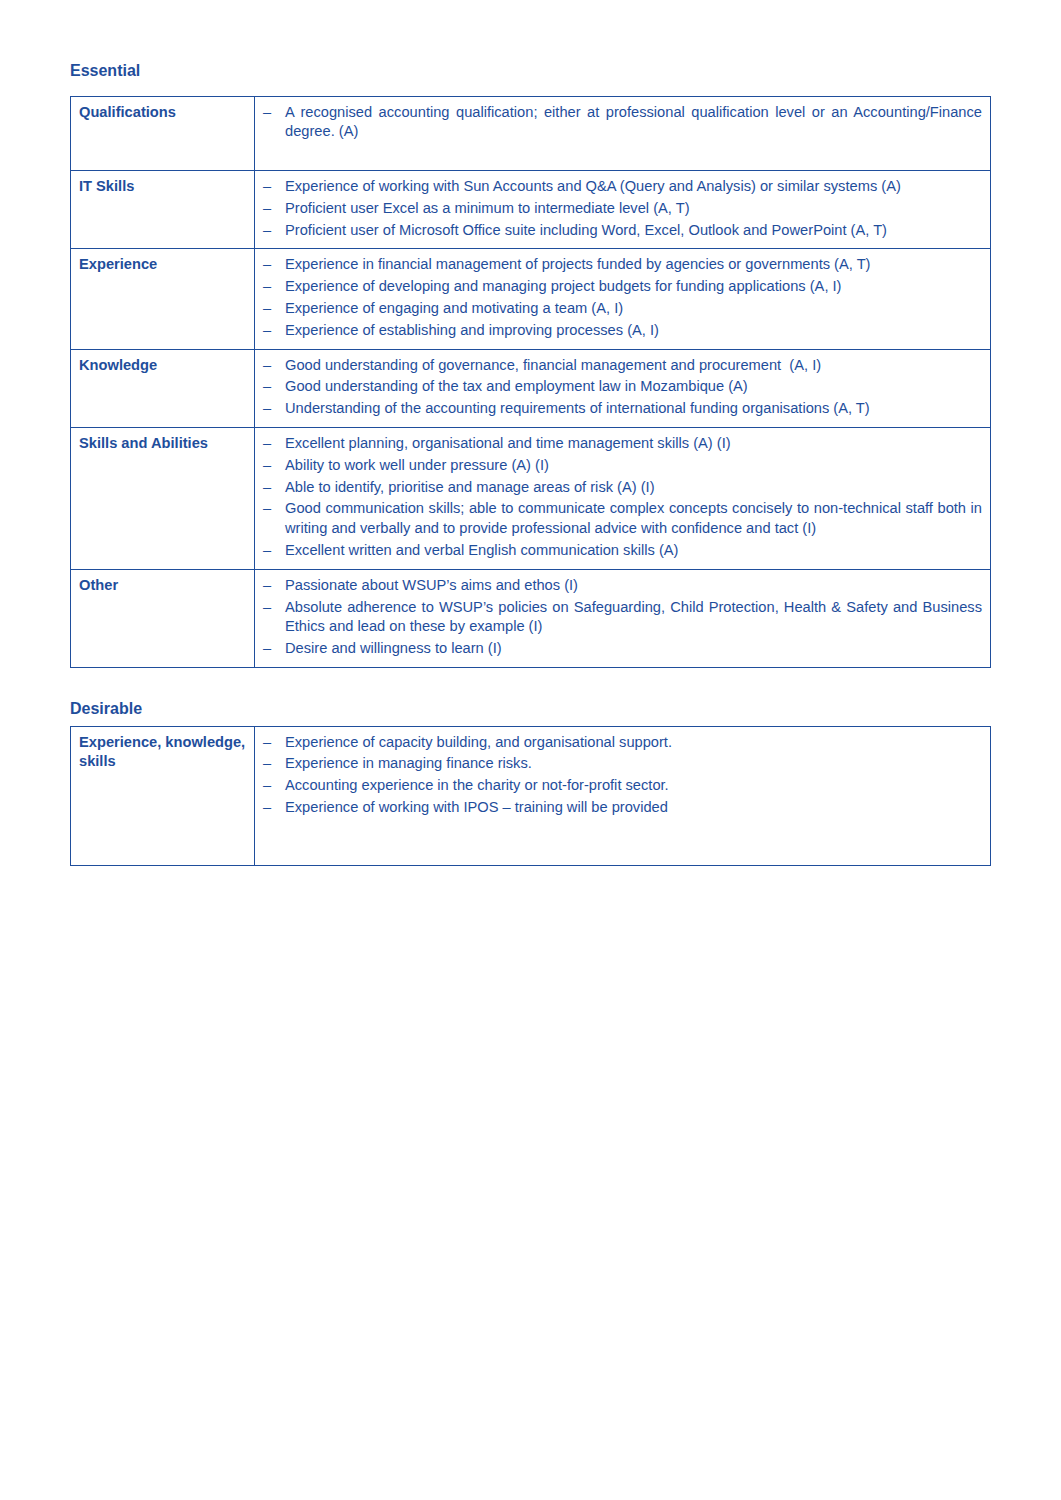Essential
| Qualifications | A recognised accounting qualification; either at professional qualification level or an Accounting/Finance degree. (A) |
| IT Skills | Experience of working with Sun Accounts and Q&A (Query and Analysis) or similar systems (A) Proficient user Excel as a minimum to intermediate level (A, T) Proficient user of Microsoft Office suite including Word, Excel, Outlook and PowerPoint (A, T) |
| Experience | Experience in financial management of projects funded by agencies or governments (A, T) Experience of developing and managing project budgets for funding applications (A, I) Experience of engaging and motivating a team (A, I) Experience of establishing and improving processes (A, I) |
| Knowledge | Good understanding of governance, financial management and procurement (A, I) Good understanding of the tax and employment law in Mozambique (A) Understanding of the accounting requirements of international funding organisations (A, T) |
| Skills and Abilities | Excellent planning, organisational and time management skills (A) (I) Ability to work well under pressure (A) (I) Able to identify, prioritise and manage areas of risk (A) (I) Good communication skills; able to communicate complex concepts concisely to non-technical staff both in writing and verbally and to provide professional advice with confidence and tact (I) Excellent written and verbal English communication skills (A) |
| Other | Passionate about WSUP’s aims and ethos (I) Absolute adherence to WSUP’s policies on Safeguarding, Child Protection, Health & Safety and Business Ethics and lead on these by example (I) Desire and willingness to learn (I) |
Desirable
| Experience, knowledge, skills | Experience of capacity building, and organisational support. Experience in managing finance risks. Accounting experience in the charity or not-for-profit sector. Experience of working with IPOS – training will be provided |